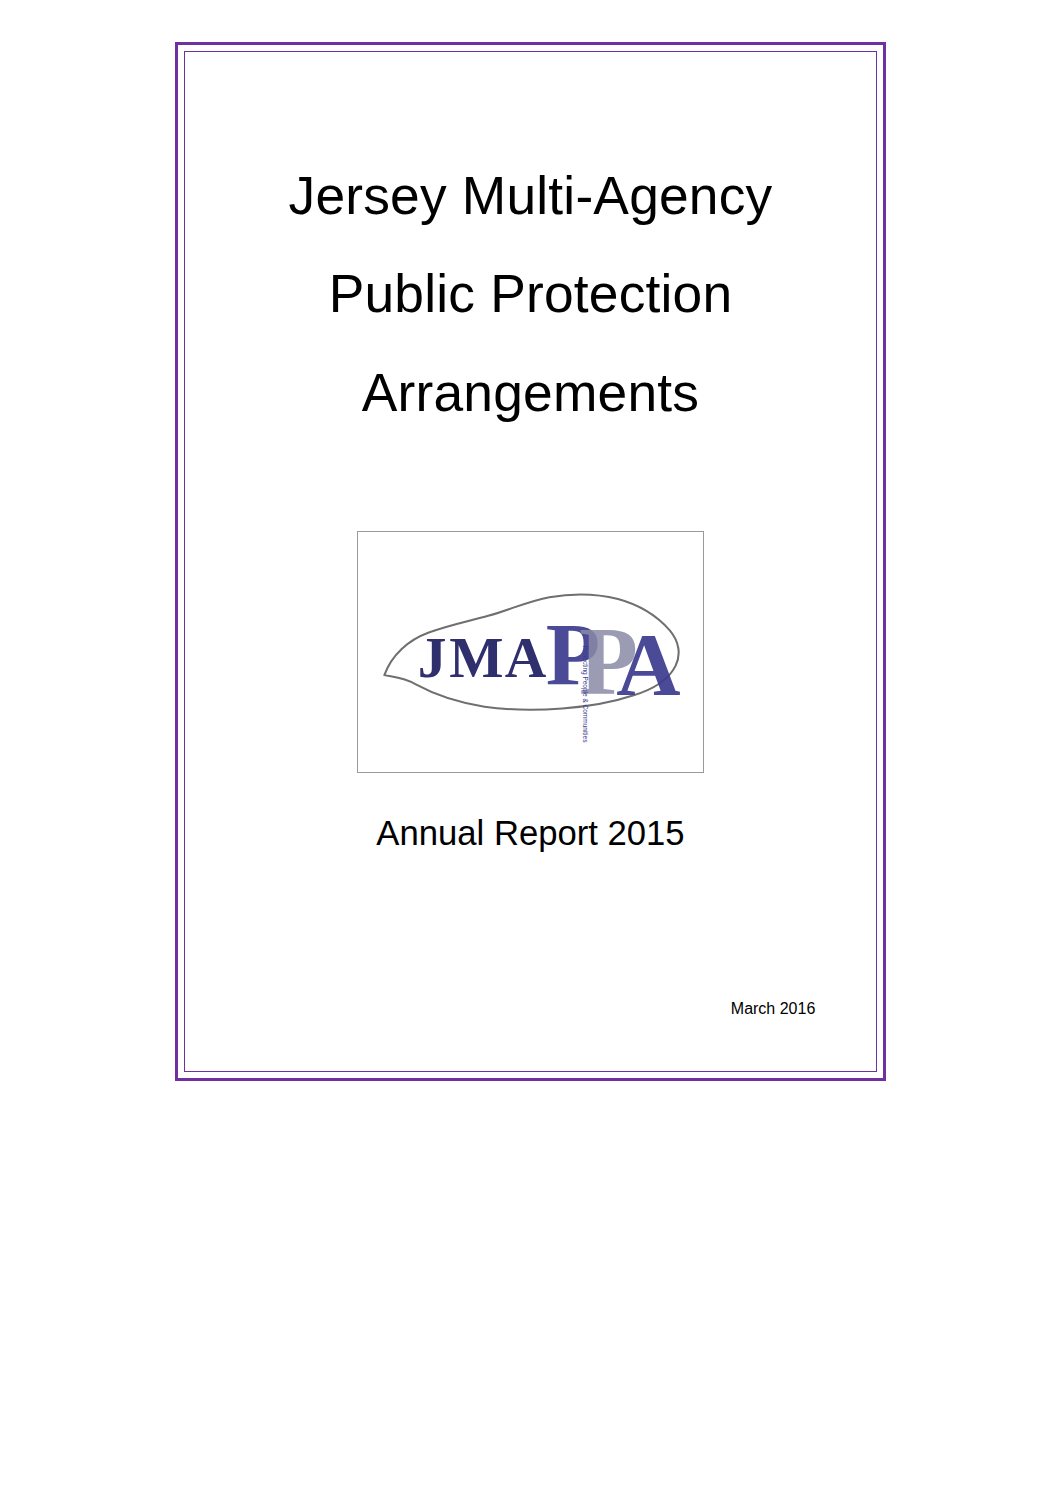Jersey Multi-Agency Public Protection Arrangements
J M A P P A Protecting People & Communities
Annual Report 2015
March 2016